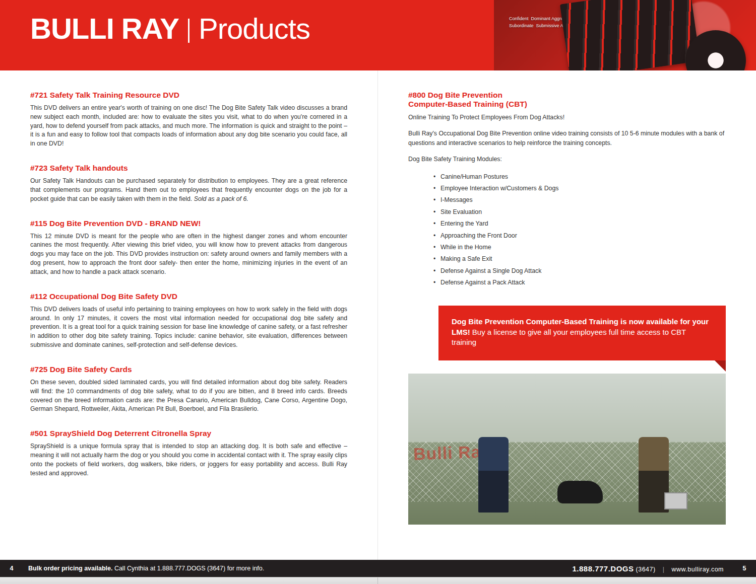Confident Dominant Aggressive
Subordinate Submissive Aggressive
BULLI RAY Products
#721 Safety Talk Training Resource DVD
This DVD delivers an entire year's worth of training on one disc! The Dog Bite Safety Talk video discusses a brand new subject each month, included are: how to evaluate the sites you visit, what to do when you're cornered in a yard, how to defend yourself from pack attacks, and much more. The information is quick and straight to the point – it is a fun and easy to follow tool that compacts loads of information about any dog bite scenario you could face, all in one DVD!
#723 Safety Talk handouts
Our Safety Talk Handouts can be purchased separately for distribution to employees. They are a great reference that complements our programs. Hand them out to employees that frequently encounter dogs on the job for a pocket guide that can be easily taken with them in the field. Sold as a pack of 6.
#115 Dog Bite Prevention DVD - BRAND NEW!
This 12 minute DVD is meant for the people who are often in the highest danger zones and whom encounter canines the most frequently. After viewing this brief video, you will know how to prevent attacks from dangerous dogs you may face on the job. This DVD provides instruction on: safety around owners and family members with a dog present, how to approach the front door safely- then enter the home, minimizing injuries in the event of an attack, and how to handle a pack attack scenario.
#112 Occupational Dog Bite Safety DVD
This DVD delivers loads of useful info pertaining to training employees on how to work safely in the field with dogs around. In only 17 minutes, it covers the most vital information needed for occupational dog bite safety and prevention. It is a great tool for a quick training session for base line knowledge of canine safety, or a fast refresher in addition to other dog bite safety training. Topics include: canine behavior, site evaluation, differences between submissive and dominate canines, self-protection and self-defense devices.
#725 Dog Bite Safety Cards
On these seven, doubled sided laminated cards, you will find detailed information about dog bite safety. Readers will find: the 10 commandments of dog bite safety, what to do if you are bitten, and 8 breed info cards. Breeds covered on the breed information cards are: the Presa Canario, American Bulldog, Cane Corso, Argentine Dogo, German Shepard, Rottweiler, Akita, American Pit Bull, Boerboel, and Fila Brasilerio.
#501 SprayShield Dog Deterrent Citronella Spray
SprayShield is a unique formula spray that is intended to stop an attacking dog. It is both safe and effective – meaning it will not actually harm the dog or you should you come in accidental contact with it. The spray easily clips onto the pockets of field workers, dog walkers, bike riders, or joggers for easy portability and access. Bulli Ray tested and approved.
#800 Dog Bite Prevention
Computer-Based Training (CBT)
Online Training To Protect Employees From Dog Attacks!
Bulli Ray's Occupational Dog Bite Prevention online video training consists of 10 5-6 minute modules with a bank of questions and interactive scenarios to help reinforce the training concepts.
Dog Bite Safety Training Modules:
Canine/Human Postures
Employee Interaction w/Customers & Dogs
I-Messages
Site Evaluation
Entering the Yard
Approaching the Front Door
While in the Home
Making a Safe Exit
Defense Against a Single Dog Attack
Defense Against a Pack Attack
Dog Bite Prevention Computer-Based Training is now available for your LMS! Buy a license to give all your employees full time access to CBT training
Bulli Ray
4
Bulk order pricing available. Call Cynthia at 1.888.777.DOGS (3647) for more info.
1.888.777.DOGS (3647) | www.bulliray.com
5